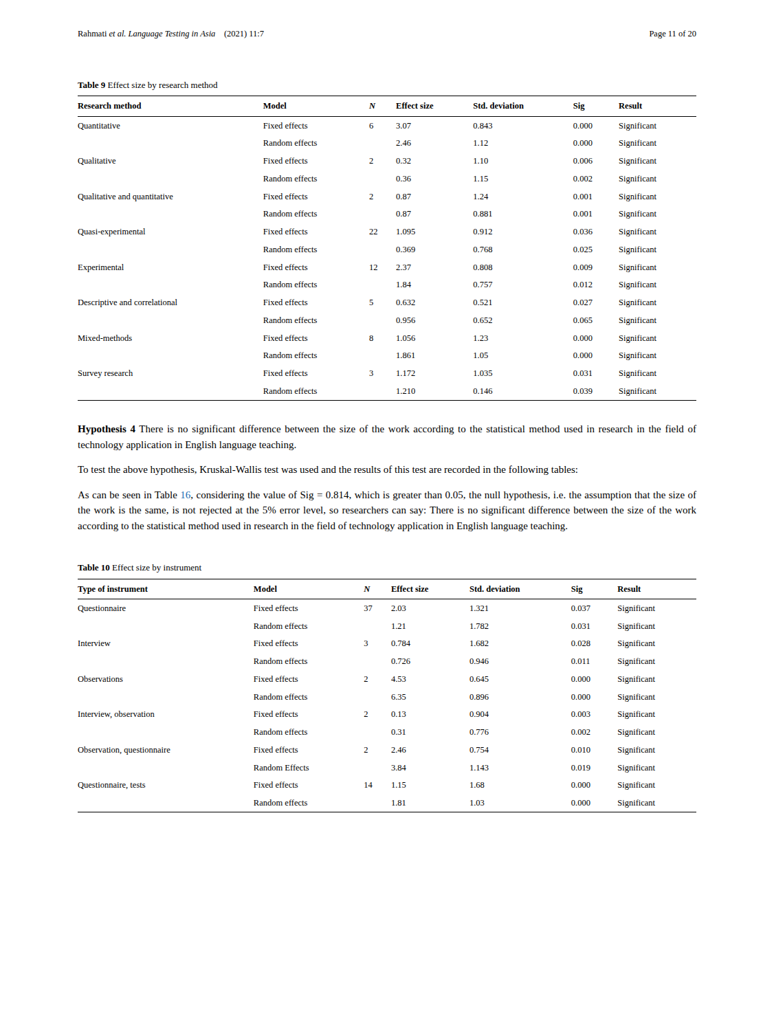Rahmati et al. Language Testing in Asia (2021) 11:7 Page 11 of 20
Table 9 Effect size by research method
| Research method | Model | N | Effect size | Std. deviation | Sig | Result |
| --- | --- | --- | --- | --- | --- | --- |
| Quantitative | Fixed effects | 6 | 3.07 | 0.843 | 0.000 | Significant |
| | Random effects | | 2.46 | 1.12 | 0.000 | Significant |
| Qualitative | Fixed effects | 2 | 0.32 | 1.10 | 0.006 | Significant |
| | Random effects | | 0.36 | 1.15 | 0.002 | Significant |
| Qualitative and quantitative | Fixed effects | 2 | 0.87 | 1.24 | 0.001 | Significant |
| | Random effects | | 0.87 | 0.881 | 0.001 | Significant |
| Quasi-experimental | Fixed effects | 22 | 1.095 | 0.912 | 0.036 | Significant |
| | Random effects | | 0.369 | 0.768 | 0.025 | Significant |
| Experimental | Fixed effects | 12 | 2.37 | 0.808 | 0.009 | Significant |
| | Random effects | | 1.84 | 0.757 | 0.012 | Significant |
| Descriptive and correlational | Fixed effects | 5 | 0.632 | 0.521 | 0.027 | Significant |
| | Random effects | | 0.956 | 0.652 | 0.065 | Significant |
| Mixed-methods | Fixed effects | 8 | 1.056 | 1.23 | 0.000 | Significant |
| | Random effects | | 1.861 | 1.05 | 0.000 | Significant |
| Survey research | Fixed effects | 3 | 1.172 | 1.035 | 0.031 | Significant |
| | Random effects | | 1.210 | 0.146 | 0.039 | Significant |
Hypothesis 4 There is no significant difference between the size of the work according to the statistical method used in research in the field of technology application in English language teaching.
To test the above hypothesis, Kruskal-Wallis test was used and the results of this test are recorded in the following tables:
As can be seen in Table 16, considering the value of Sig = 0.814, which is greater than 0.05, the null hypothesis, i.e. the assumption that the size of the work is the same, is not rejected at the 5% error level, so researchers can say: There is no significant difference between the size of the work according to the statistical method used in research in the field of technology application in English language teaching.
Table 10 Effect size by instrument
| Type of instrument | Model | N | Effect size | Std. deviation | Sig | Result |
| --- | --- | --- | --- | --- | --- | --- |
| Questionnaire | Fixed effects | 37 | 2.03 | 1.321 | 0.037 | Significant |
| | Random effects | | 1.21 | 1.782 | 0.031 | Significant |
| Interview | Fixed effects | 3 | 0.784 | 1.682 | 0.028 | Significant |
| | Random effects | | 0.726 | 0.946 | 0.011 | Significant |
| Observations | Fixed effects | 2 | 4.53 | 0.645 | 0.000 | Significant |
| | Random effects | | 6.35 | 0.896 | 0.000 | Significant |
| Interview, observation | Fixed effects | 2 | 0.13 | 0.904 | 0.003 | Significant |
| | Random effects | | 0.31 | 0.776 | 0.002 | Significant |
| Observation, questionnaire | Fixed effects | 2 | 2.46 | 0.754 | 0.010 | Significant |
| | Random Effects | | 3.84 | 1.143 | 0.019 | Significant |
| Questionnaire, tests | Fixed effects | 14 | 1.15 | 1.68 | 0.000 | Significant |
| | Random effects | | 1.81 | 1.03 | 0.000 | Significant |